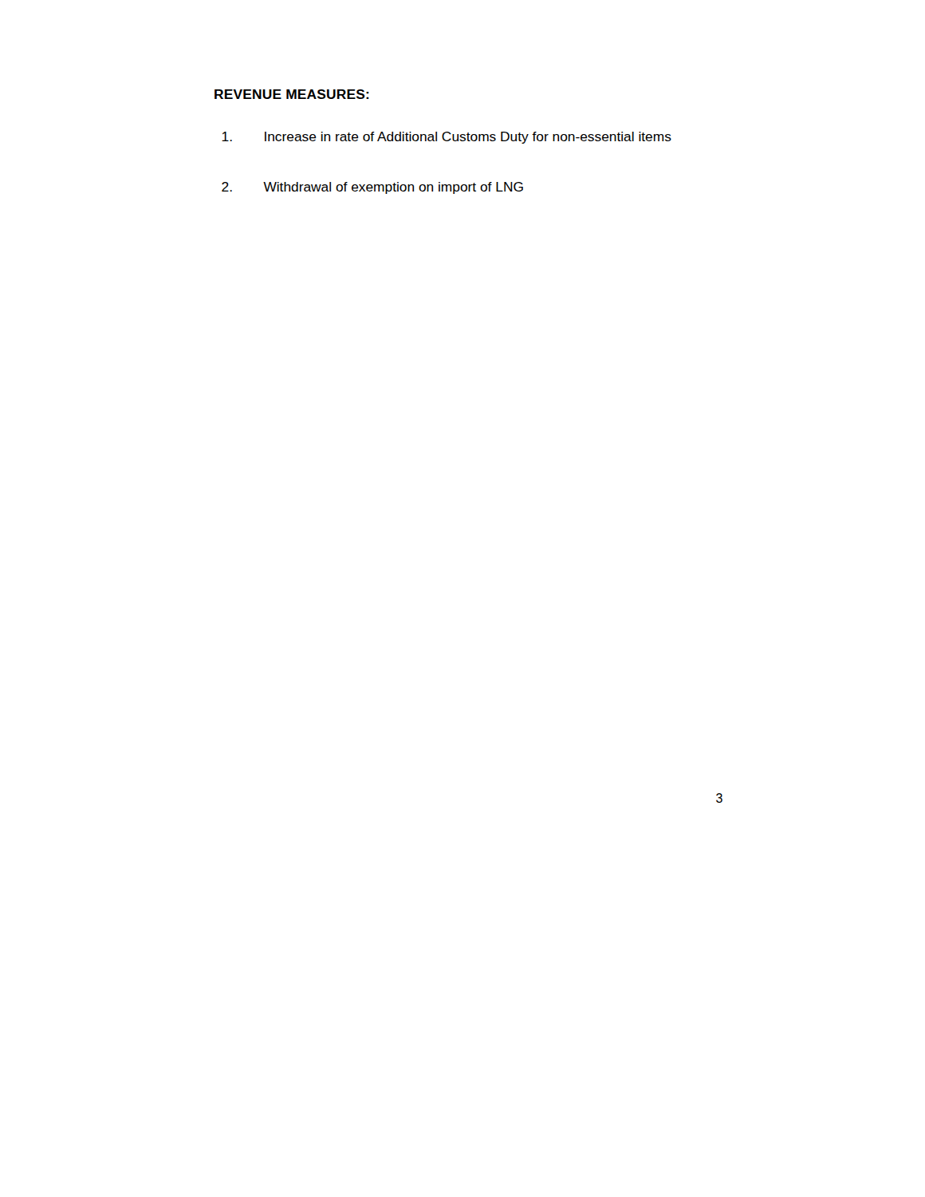REVENUE MEASURES:
1. Increase in rate of Additional Customs Duty for non-essential items
2. Withdrawal of exemption on import of LNG
3